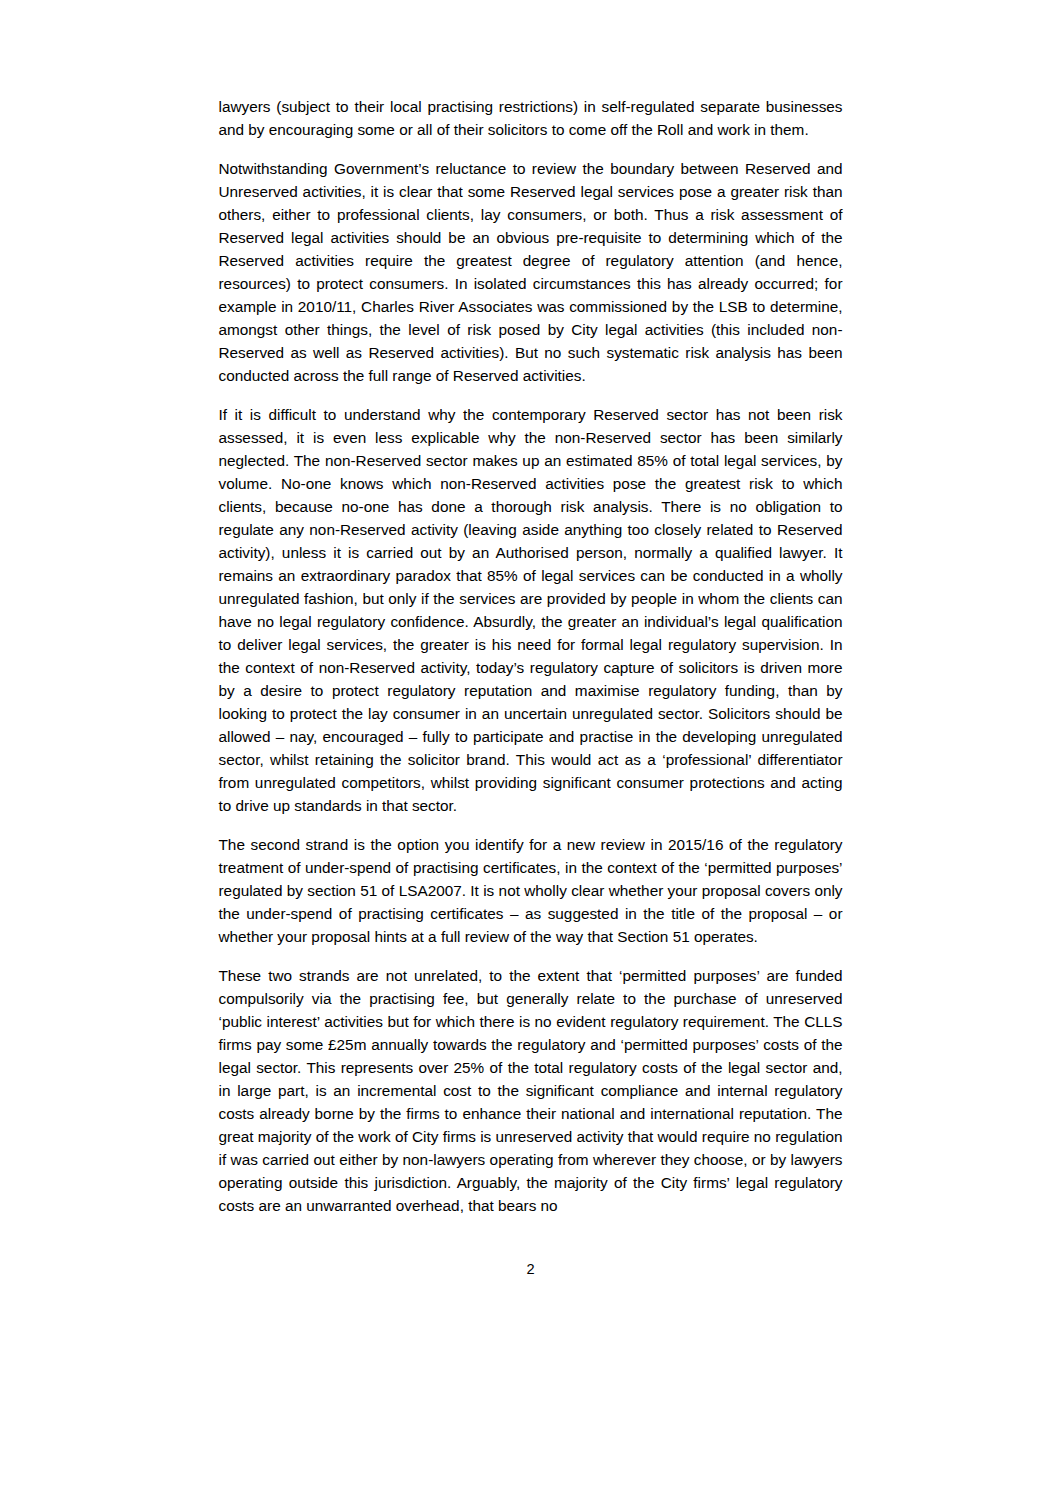lawyers (subject to their local practising restrictions) in self-regulated separate businesses and by encouraging some or all of their solicitors to come off the Roll and work in them.
Notwithstanding Government’s reluctance to review the boundary between Reserved and Unreserved activities, it is clear that some Reserved legal services pose a greater risk than others, either to professional clients, lay consumers, or both. Thus a risk assessment of Reserved legal activities should be an obvious pre-requisite to determining which of the Reserved activities require the greatest degree of regulatory attention (and hence, resources) to protect consumers. In isolated circumstances this has already occurred; for example in 2010/11, Charles River Associates was commissioned by the LSB to determine, amongst other things, the level of risk posed by City legal activities (this included non- Reserved as well as Reserved activities). But no such systematic risk analysis has been conducted across the full range of Reserved activities.
If it is difficult to understand why the contemporary Reserved sector has not been risk assessed, it is even less explicable why the non-Reserved sector has been similarly neglected. The non-Reserved sector makes up an estimated 85% of total legal services, by volume. No-one knows which non-Reserved activities pose the greatest risk to which clients, because no-one has done a thorough risk analysis. There is no obligation to regulate any non-Reserved activity (leaving aside anything too closely related to Reserved activity), unless it is carried out by an Authorised person, normally a qualified lawyer. It remains an extraordinary paradox that 85% of legal services can be conducted in a wholly unregulated fashion, but only if the services are provided by people in whom the clients can have no legal regulatory confidence. Absurdly, the greater an individual’s legal qualification to deliver legal services, the greater is his need for formal legal regulatory supervision. In the context of non-Reserved activity, today’s regulatory capture of solicitors is driven more by a desire to protect regulatory reputation and maximise regulatory funding, than by looking to protect the lay consumer in an uncertain unregulated sector. Solicitors should be allowed – nay, encouraged – fully to participate and practise in the developing unregulated sector, whilst retaining the solicitor brand. This would act as a ‘professional’ differentiator from unregulated competitors, whilst providing significant consumer protections and acting to drive up standards in that sector.
The second strand is the option you identify for a new review in 2015/16 of the regulatory treatment of under-spend of practising certificates, in the context of the ‘permitted purposes’ regulated by section 51 of LSA2007. It is not wholly clear whether your proposal covers only the under-spend of practising certificates – as suggested in the title of the proposal – or whether your proposal hints at a full review of the way that Section 51 operates.
These two strands are not unrelated, to the extent that ‘permitted purposes’ are funded compulsorily via the practising fee, but generally relate to the purchase of unreserved ‘public interest’ activities but for which there is no evident regulatory requirement. The CLLS firms pay some £25m annually towards the regulatory and ‘permitted purposes’ costs of the legal sector. This represents over 25% of the total regulatory costs of the legal sector and, in large part, is an incremental cost to the significant compliance and internal regulatory costs already borne by the firms to enhance their national and international reputation. The great majority of the work of City firms is unreserved activity that would require no regulation if was carried out either by non-lawyers operating from wherever they choose, or by lawyers operating outside this jurisdiction. Arguably, the majority of the City firms’ legal regulatory costs are an unwarranted overhead, that bears no
2